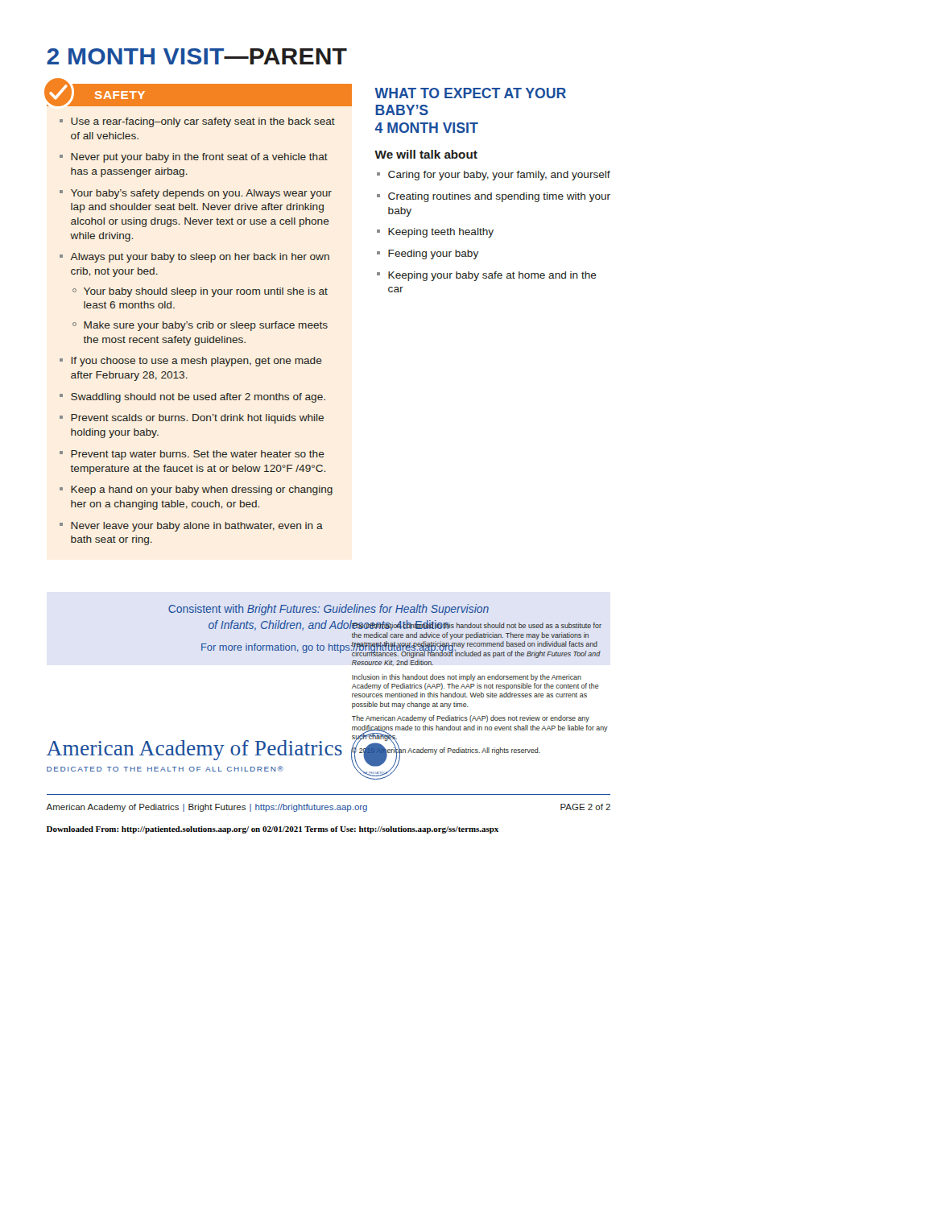2 Month Visit—Parent
Safety
Use a rear-facing–only car safety seat in the back seat of all vehicles.
Never put your baby in the front seat of a vehicle that has a passenger airbag.
Your baby’s safety depends on you. Always wear your lap and shoulder seat belt. Never drive after drinking alcohol or using drugs. Never text or use a cell phone while driving.
Always put your baby to sleep on her back in her own crib, not your bed.
Your baby should sleep in your room until she is at least 6 months old.
Make sure your baby’s crib or sleep surface meets the most recent safety guidelines.
If you choose to use a mesh playpen, get one made after February 28, 2013.
Swaddling should not be used after 2 months of age.
Prevent scalds or burns. Don’t drink hot liquids while holding your baby.
Prevent tap water burns. Set the water heater so the temperature at the faucet is at or below 120°F /49°C.
Keep a hand on your baby when dressing or changing her on a changing table, couch, or bed.
Never leave your baby alone in bathwater, even in a bath seat or ring.
What to Expect at Your Baby’s
4 Month Visit
We will talk about
Caring for your baby, your family, and yourself
Creating routines and spending time with your baby
Keeping teeth healthy
Feeding your baby
Keeping your baby safe at home and in the car
Consistent with Bright Futures: Guidelines for Health Supervision
of Infants, Children, and Adolescents, 4th Edition
For more information, go to https://brightfutures.aap.org.
The information contained in this handout should not be used as a substitute for the medical care and advice of your pediatrician. There may be variations in treatment that your pediatrician may recommend based on individual facts and circumstances. Original handout included as part of the Bright Futures Tool and Resource Kit, 2nd Edition.
Inclusion in this handout does not imply an endorsement by the American Academy of Pediatrics (AAP). The AAP is not responsible for the content of the resources mentioned in this handout. Web site addresses are as current as possible but may change at any time.
The American Academy of Pediatrics (AAP) does not review or endorse any modifications made to this handout and in no event shall the AAP be liable for any such changes.
© 2019 American Academy of Pediatrics. All rights reserved.
American Academy of Pediatrics
DEDICATED TO THE HEALTH OF ALL CHILDREN®
AMERICAN ACADEMY
OF PEDIATRICS
American Academy of Pediatrics|Bright Futures|https://brightfutures.aap.org
PAGE 2 of 2
Downloaded From: http://patiented.solutions.aap.org/ on 02/01/2021 Terms of Use: http://solutions.aap.org/ss/terms.aspx